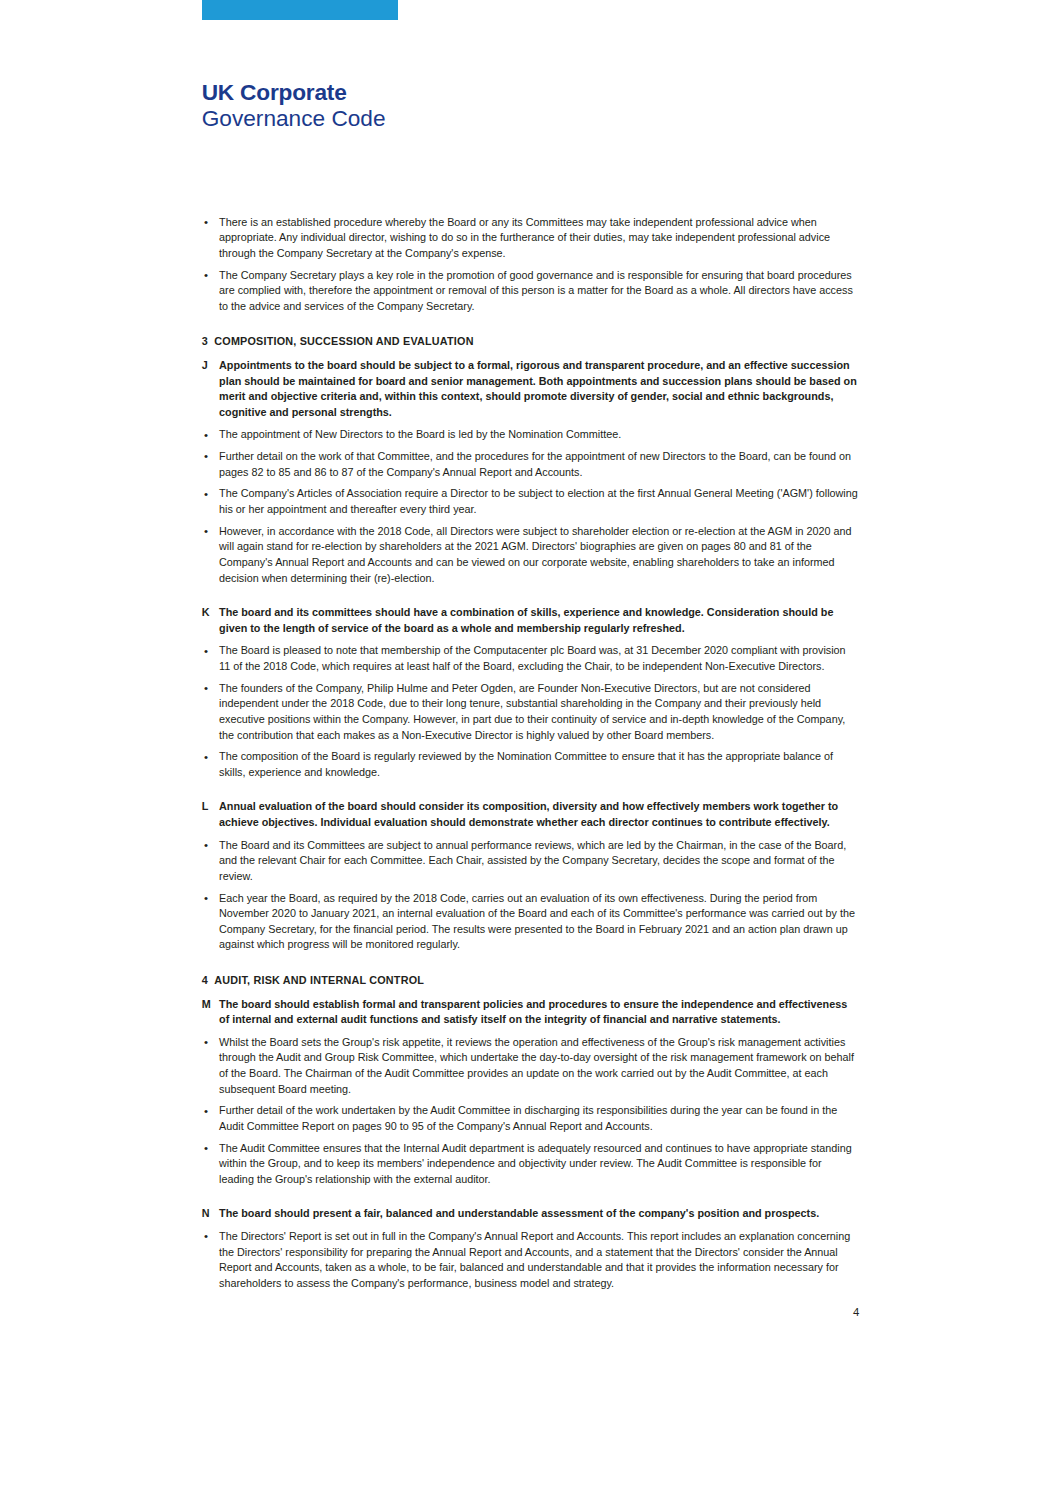UK CorporateGovernance Code
There is an established procedure whereby the Board or any its Committees may take independent professional advice when appropriate. Any individual director, wishing to do so in the furtherance of their duties, may take independent professional advice through the Company Secretary at the Company's expense.
The Company Secretary plays a key role in the promotion of good governance and is responsible for ensuring that board procedures are complied with, therefore the appointment or removal of this person is a matter for the Board as a whole. All directors have access to the advice and services of the Company Secretary.
3 COMPOSITION, SUCCESSION AND EVALUATION
JAppointments to the board should be subject to a formal, rigorous and transparent procedure, and an effective succession plan should be maintained for board and senior management. Both appointments and succession plans should be based on merit and objective criteria and, within this context, should promote diversity of gender, social and ethnic backgrounds, cognitive and personal strengths.
The appointment of New Directors to the Board is led by the Nomination Committee.
Further detail on the work of that Committee, and the procedures for the appointment of new Directors to the Board, can be found on pages 82 to 85 and 86 to 87 of the Company's Annual Report and Accounts.
The Company's Articles of Association require a Director to be subject to election at the first Annual General Meeting ('AGM') following his or her appointment and thereafter every third year.
However, in accordance with the 2018 Code, all Directors were subject to shareholder election or re-election at the AGM in 2020 and will again stand for re-election by shareholders at the 2021 AGM. Directors' biographies are given on pages 80 and 81 of the Company's Annual Report and Accounts and can be viewed on our corporate website, enabling shareholders to take an informed decision when determining their (re)-election.
KThe board and its committees should have a combination of skills, experience and knowledge. Consideration should be given to the length of service of the board as a whole and membership regularly refreshed.
The Board is pleased to note that membership of the Computacenter plc Board was, at 31 December 2020 compliant with provision 11 of the 2018 Code, which requires at least half of the Board, excluding the Chair, to be independent Non-Executive Directors.
The founders of the Company, Philip Hulme and Peter Ogden, are Founder Non-Executive Directors, but are not considered independent under the 2018 Code, due to their long tenure, substantial shareholding in the Company and their previously held executive positions within the Company. However, in part due to their continuity of service and in-depth knowledge of the Company, the contribution that each makes as a Non-Executive Director is highly valued by other Board members.
The composition of the Board is regularly reviewed by the Nomination Committee to ensure that it has the appropriate balance of skills, experience and knowledge.
LAnnual evaluation of the board should consider its composition, diversity and how effectively members work together to achieve objectives. Individual evaluation should demonstrate whether each director continues to contribute effectively.
The Board and its Committees are subject to annual performance reviews, which are led by the Chairman, in the case of the Board, and the relevant Chair for each Committee. Each Chair, assisted by the Company Secretary, decides the scope and format of the review.
Each year the Board, as required by the 2018 Code, carries out an evaluation of its own effectiveness. During the period from November 2020 to January 2021, an internal evaluation of the Board and each of its Committee's performance was carried out by the Company Secretary, for the financial period. The results were presented to the Board in February 2021 and an action plan drawn up against which progress will be monitored regularly.
4 AUDIT, RISK AND INTERNAL CONTROL
MThe board should establish formal and transparent policies and procedures to ensure the independence and effectiveness of internal and external audit functions and satisfy itself on the integrity of financial and narrative statements.
Whilst the Board sets the Group's risk appetite, it reviews the operation and effectiveness of the Group's risk management activities through the Audit and Group Risk Committee, which undertake the day-to-day oversight of the risk management framework on behalf of the Board. The Chairman of the Audit Committee provides an update on the work carried out by the Audit Committee, at each subsequent Board meeting.
Further detail of the work undertaken by the Audit Committee in discharging its responsibilities during the year can be found in the Audit Committee Report on pages 90 to 95 of the Company's Annual Report and Accounts.
The Audit Committee ensures that the Internal Audit department is adequately resourced and continues to have appropriate standing within the Group, and to keep its members' independence and objectivity under review. The Audit Committee is responsible for leading the Group's relationship with the external auditor.
NThe board should present a fair, balanced and understandable assessment of the company's position and prospects.
The Directors' Report is set out in full in the Company's Annual Report and Accounts. This report includes an explanation concerning the Directors' responsibility for preparing the Annual Report and Accounts, and a statement that the Directors' consider the Annual Report and Accounts, taken as a whole, to be fair, balanced and understandable and that it provides the information necessary for shareholders to assess the Company's performance, business model and strategy.
4